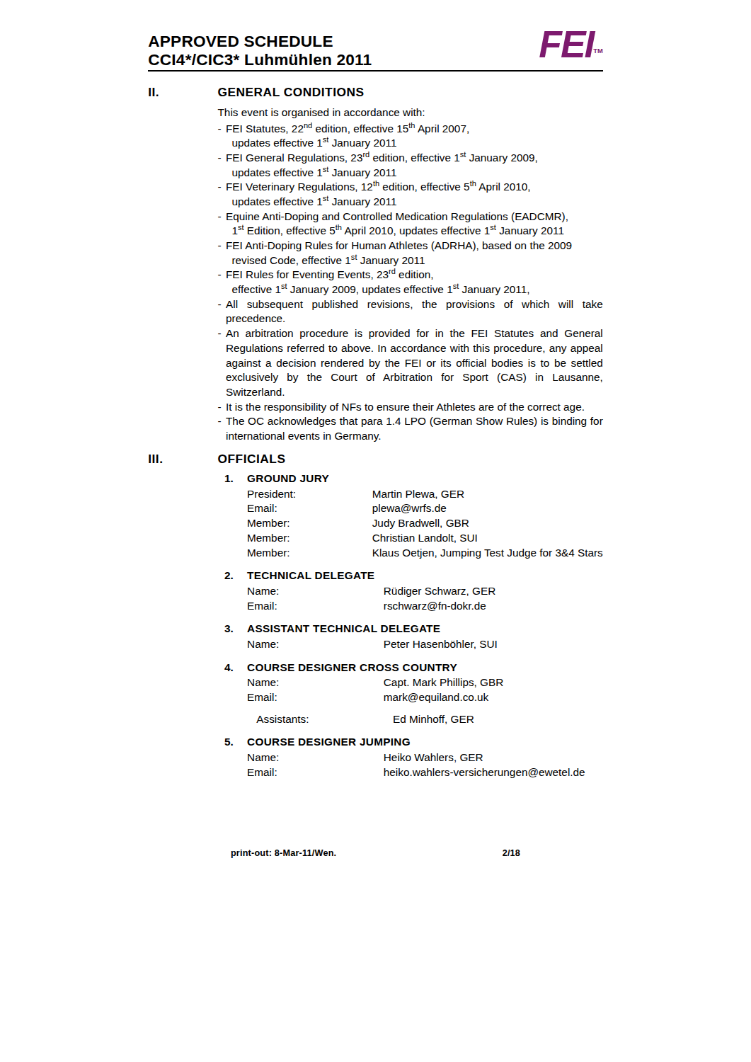FEI TM
APPROVED SCHEDULE CCI4*/CIC3* Luhmühlen 2011
II.
GENERAL CONDITIONS
This event is organised in accordance with:
FEI Statutes, 22nd edition, effective 15th April 2007, updates effective 1st January 2011
FEI General Regulations, 23rd edition, effective 1st January 2009, updates effective 1st January 2011
FEI Veterinary Regulations, 12th edition, effective 5th April 2010, updates effective 1st January 2011
Equine Anti-Doping and Controlled Medication Regulations (EADCMR), 1st Edition, effective 5th April 2010, updates effective 1st January 2011
FEI Anti-Doping Rules for Human Athletes (ADRHA), based on the 2009 revised Code, effective 1st January 2011
FEI Rules for Eventing Events, 23rd edition, effective 1st January 2009, updates effective 1st January 2011,
All subsequent published revisions, the provisions of which will take precedence.
An arbitration procedure is provided for in the FEI Statutes and General Regulations referred to above. In accordance with this procedure, any appeal against a decision rendered by the FEI or its official bodies is to be settled exclusively by the Court of Arbitration for Sport (CAS) in Lausanne, Switzerland.
It is the responsibility of NFs to ensure their Athletes are of the correct age.
The OC acknowledges that para 1.4 LPO (German Show Rules) is binding for international events in Germany.
III.
OFFICIALS
GROUND JURY
| President: | Martin Plewa, GER |
| Email: | plewa@wrfs.de |
| Member: | Judy Bradwell, GBR |
| Member: | Christian Landolt, SUI |
| Member: | Klaus Oetjen, Jumping Test Judge for 3&4 Stars |
TECHNICAL DELEGATE
| Name: | Rüdiger Schwarz, GER |
| Email: | rschwarz@fn-dokr.de |
ASSISTANT TECHNICAL DELEGATE
| Name: | Peter Hasenböhler, SUI |
COURSE DESIGNER CROSS COUNTRY
| Name: | Capt. Mark Phillips, GBR |
| Email: | mark@equiland.co.uk |
| Assistants: | Ed Minhoff, GER |
COURSE DESIGNER JUMPING
| Name: | Heiko Wahlers, GER |
| Email: | heiko.wahlers-versicherungen@ewetel.de |
print-out: 8-Mar-11/Wen.
2/18